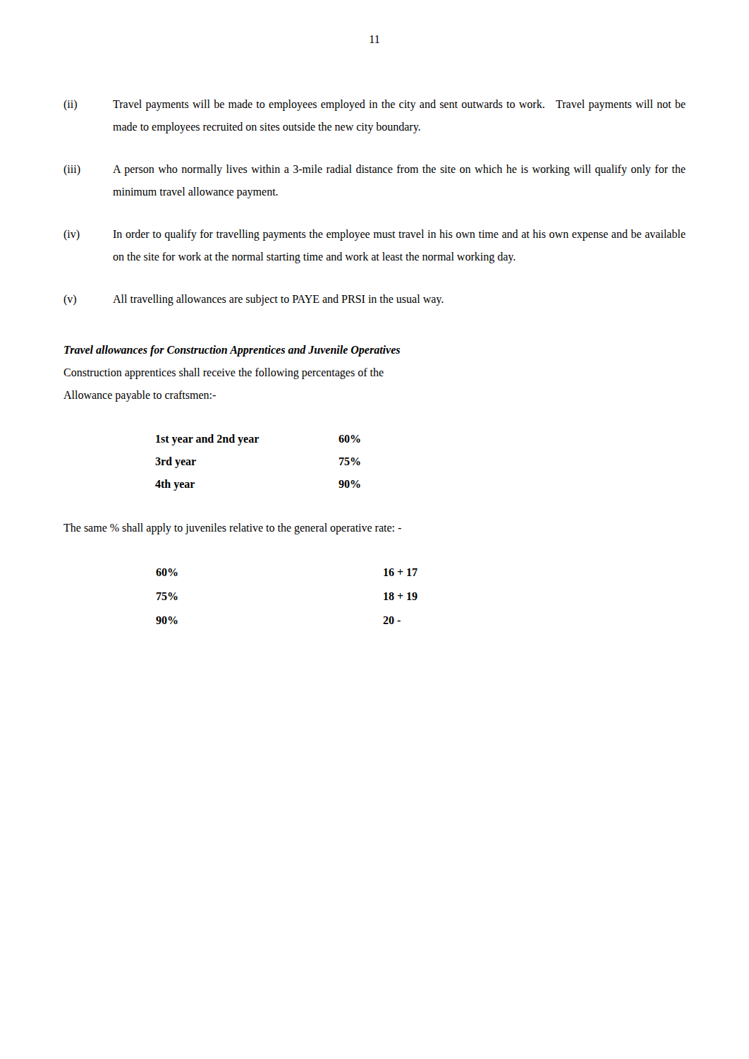11
(ii)
Travel payments will be made to employees employed in the city and sent outwards to work. Travel payments will not be made to employees recruited on sites outside the new city boundary.
(iii)
A person who normally lives within a 3-mile radial distance from the site on which he is working will qualify only for the minimum travel allowance payment.
(iv)
In order to qualify for travelling payments the employee must travel in his own time and at his own expense and be available on the site for work at the normal starting time and work at least the normal working day.
(v)
All travelling allowances are subject to PAYE and PRSI in the usual way.
Travel allowances for Construction Apprentices and Juvenile Operatives
Construction apprentices shall receive the following percentages of the
Allowance payable to craftsmen:-
| 1st year and 2nd year | 60% |
| 3rd year | 75% |
| 4th year | 90% |
The same % shall apply to juveniles relative to the general operative rate: -
| 60% | 16 + 17 |
| 75% | 18 + 19 |
| 90% | 20 - |